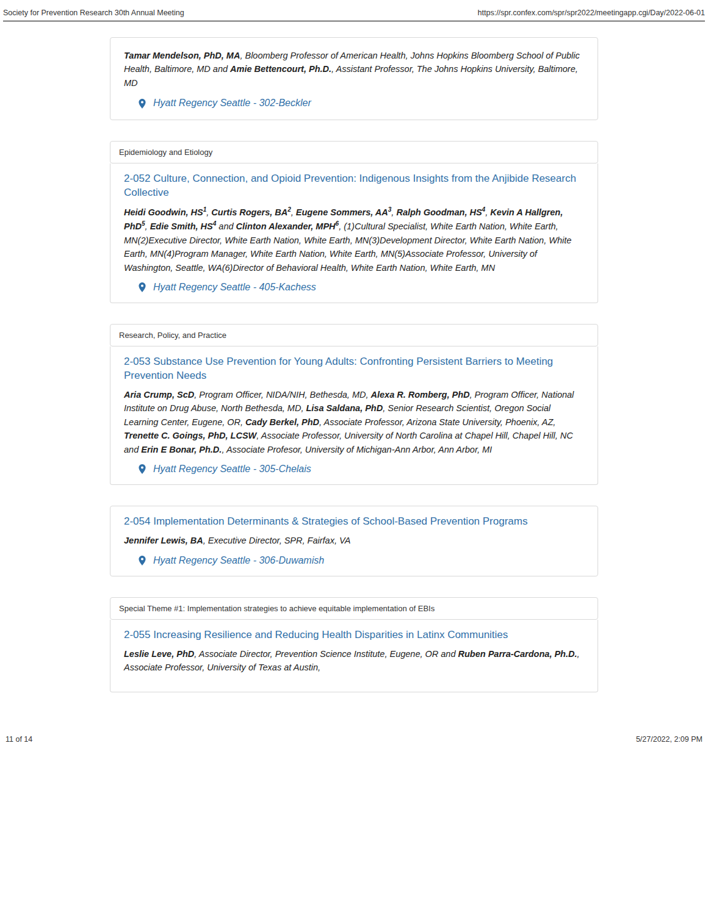Society for Prevention Research 30th Annual Meeting
https://spr.confex.com/spr/spr2022/meetingapp.cgi/Day/2022-06-01
Tamar Mendelson, PhD, MA, Bloomberg Professor of American Health, Johns Hopkins Bloomberg School of Public Health, Baltimore, MD and Amie Bettencourt, Ph.D., Assistant Professor, The Johns Hopkins University, Baltimore, MD
Hyatt Regency Seattle - 302-Beckler
Epidemiology and Etiology
2-052 Culture, Connection, and Opioid Prevention: Indigenous Insights from the Anjibide Research Collective
Heidi Goodwin, HS1, Curtis Rogers, BA2, Eugene Sommers, AA3, Ralph Goodman, HS4, Kevin A Hallgren, PhD5, Edie Smith, HS4 and Clinton Alexander, MPH6, (1)Cultural Specialist, White Earth Nation, White Earth, MN(2)Executive Director, White Earth Nation, White Earth, MN(3)Development Director, White Earth Nation, White Earth, MN(4)Program Manager, White Earth Nation, White Earth, MN(5)Associate Professor, University of Washington, Seattle, WA(6)Director of Behavioral Health, White Earth Nation, White Earth, MN
Hyatt Regency Seattle - 405-Kachess
Research, Policy, and Practice
2-053 Substance Use Prevention for Young Adults: Confronting Persistent Barriers to Meeting Prevention Needs
Aria Crump, ScD, Program Officer, NIDA/NIH, Bethesda, MD, Alexa R. Romberg, PhD, Program Officer, National Institute on Drug Abuse, North Bethesda, MD, Lisa Saldana, PhD, Senior Research Scientist, Oregon Social Learning Center, Eugene, OR, Cady Berkel, PhD, Associate Professor, Arizona State University, Phoenix, AZ, Trenette C. Goings, PhD, LCSW, Associate Professor, University of North Carolina at Chapel Hill, Chapel Hill, NC and Erin E Bonar, Ph.D., Associate Profesor, University of Michigan-Ann Arbor, Ann Arbor, MI
Hyatt Regency Seattle - 305-Chelais
2-054 Implementation Determinants & Strategies of School-Based Prevention Programs
Jennifer Lewis, BA, Executive Director, SPR, Fairfax, VA
Hyatt Regency Seattle - 306-Duwamish
Special Theme #1: Implementation strategies to achieve equitable implementation of EBIs
2-055 Increasing Resilience and Reducing Health Disparities in Latinx Communities
Leslie Leve, PhD, Associate Director, Prevention Science Institute, Eugene, OR and Ruben Parra-Cardona, Ph.D., Associate Professor, University of Texas at Austin,
11 of 14
5/27/2022, 2:09 PM